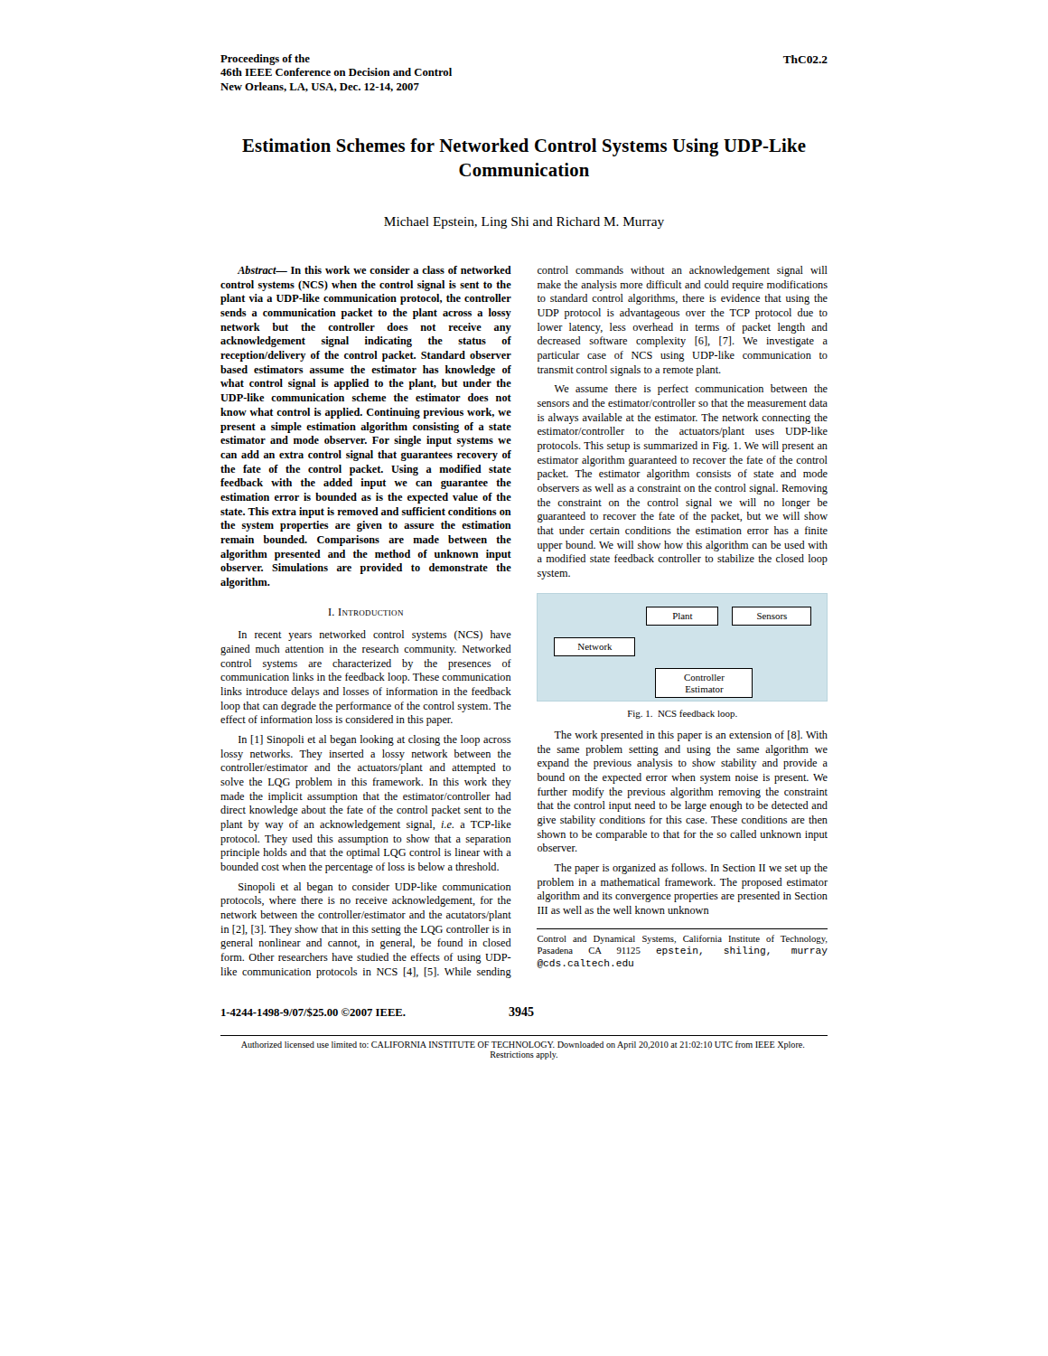Proceedings of the
46th IEEE Conference on Decision and Control
New Orleans, LA, USA, Dec. 12-14, 2007
ThC02.2
Estimation Schemes for Networked Control Systems Using UDP-Like
Communication
Michael Epstein, Ling Shi and Richard M. Murray
Abstract— In this work we consider a class of networked control systems (NCS) when the control signal is sent to the plant via a UDP-like communication protocol, the controller sends a communication packet to the plant across a lossy network but the controller does not receive any acknowledgement signal indicating the status of reception/delivery of the control packet. Standard observer based estimators assume the estimator has knowledge of what control signal is applied to the plant, but under the UDP-like communication scheme the estimator does not know what control is applied. Continuing previous work, we present a simple estimation algorithm consisting of a state estimator and mode observer. For single input systems we can add an extra control signal that guarantees recovery of the fate of the control packet. Using a modified state feedback with the added input we can guarantee the estimation error is bounded as is the expected value of the state. This extra input is removed and sufficient conditions on the system properties are given to assure the estimation remain bounded. Comparisons are made between the algorithm presented and the method of unknown input observer. Simulations are provided to demonstrate the algorithm.
I. Introduction
In recent years networked control systems (NCS) have gained much attention in the research community. Networked control systems are characterized by the presences of communication links in the feedback loop. These communication links introduce delays and losses of information in the feedback loop that can degrade the performance of the control system. The effect of information loss is considered in this paper.
In [1] Sinopoli et al began looking at closing the loop across lossy networks. They inserted a lossy network between the controller/estimator and the actuators/plant and attempted to solve the LQG problem in this framework. In this work they made the implicit assumption that the estimator/controller had direct knowledge about the fate of the control packet sent to the plant by way of an acknowledgement signal, i.e. a TCP-like protocol. They used this assumption to show that a separation principle holds and that the optimal LQG control is linear with a bounded cost when the percentage of loss is below a threshold.
Sinopoli et al began to consider UDP-like communication protocols, where there is no receive acknowledgement, for the network between the controller/estimator and the acutators/plant in [2], [3]. They show that in this setting the LQG controller is in general nonlinear and cannot, in general, be found in closed form. Other researchers have studied the effects of using UDP-like communication protocols in NCS [4], [5]. While sending control commands without an acknowledgement signal will make the analysis more difficult and could require modifications to standard control algorithms, there is evidence that using the UDP protocol is advantageous over the TCP protocol due to lower latency, less overhead in terms of packet length and decreased software complexity [6], [7]. We investigate a particular case of NCS using UDP-like communication to transmit control signals to a remote plant.
We assume there is perfect communication between the sensors and the estimator/controller so that the measurement data is always available at the estimator. The network connecting the estimator/controller to the actuators/plant uses UDP-like protocols. This setup is summarized in Fig. 1. We will present an estimator algorithm guaranteed to recover the fate of the control packet. The estimator algorithm consists of state and mode observers as well as a constraint on the control signal. Removing the constraint on the control signal we will no longer be guaranteed to recover the fate of the packet, but we will show that under certain conditions the estimation error has a finite upper bound. We will show how this algorithm can be used with a modified state feedback controller to stabilize the closed loop system.
Plant
Sensors
Network
Controller
Estimator
Fig. 1. NCS feedback loop.
The work presented in this paper is an extension of [8]. With the same problem setting and using the same algorithm we expand the previous analysis to show stability and provide a bound on the expected error when system noise is present. We further modify the previous algorithm removing the constraint that the control input need to be large enough to be detected and give stability conditions for this case. These conditions are then shown to be comparable to that for the so called unknown input observer.
The paper is organized as follows. In Section II we set up the problem in a mathematical framework. The proposed estimator algorithm and its convergence properties are presented in Section III as well as the well known unknown
Control and Dynamical Systems, California Institute of Technology, Pasadena CA 91125 epstein, shiling, murray @cds.caltech.edu
1-4244-1498-9/07/$25.00 ©2007 IEEE.
3945
Authorized licensed use limited to: CALIFORNIA INSTITUTE OF TECHNOLOGY. Downloaded on April 20,2010 at 21:02:10 UTC from IEEE Xplore. Restrictions apply.